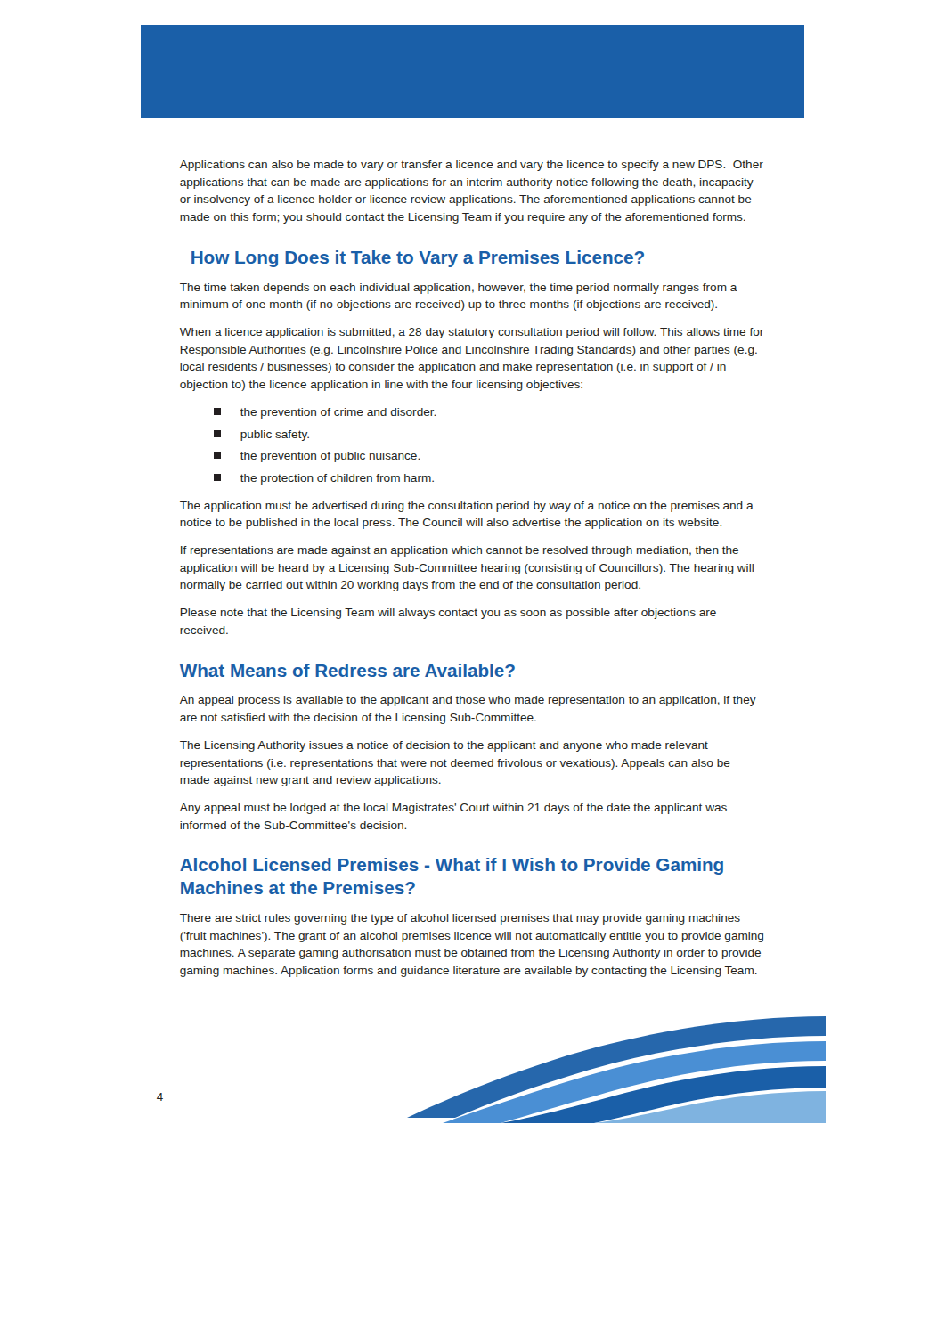Applications can also be made to vary or transfer a licence and vary the licence to specify a new DPS. Other applications that can be made are applications for an interim authority notice following the death, incapacity or insolvency of a licence holder or licence review applications. The aforementioned applications cannot be made on this form; you should contact the Licensing Team if you require any of the aforementioned forms.
How Long Does it Take to Vary a Premises Licence?
The time taken depends on each individual application, however, the time period normally ranges from a minimum of one month (if no objections are received) up to three months (if objections are received).
When a licence application is submitted, a 28 day statutory consultation period will follow. This allows time for Responsible Authorities (e.g. Lincolnshire Police and Lincolnshire Trading Standards) and other parties (e.g. local residents / businesses) to consider the application and make representation (i.e. in support of / in objection to) the licence application in line with the four licensing objectives:
the prevention of crime and disorder.
public safety.
the prevention of public nuisance.
the protection of children from harm.
The application must be advertised during the consultation period by way of a notice on the premises and a notice to be published in the local press. The Council will also advertise the application on its website.
If representations are made against an application which cannot be resolved through mediation, then the application will be heard by a Licensing Sub-Committee hearing (consisting of Councillors). The hearing will normally be carried out within 20 working days from the end of the consultation period.
Please note that the Licensing Team will always contact you as soon as possible after objections are received.
What Means of Redress are Available?
An appeal process is available to the applicant and those who made representation to an application, if they are not satisfied with the decision of the Licensing Sub-Committee.
The Licensing Authority issues a notice of decision to the applicant and anyone who made relevant representations (i.e. representations that were not deemed frivolous or vexatious). Appeals can also be
made against new grant and review applications.
Any appeal must be lodged at the local Magistrates' Court within 21 days of the date the applicant was informed of the Sub-Committee's decision.
Alcohol Licensed Premises - What if I Wish to Provide Gaming Machines at the Premises?
There are strict rules governing the type of alcohol licensed premises that may provide gaming machines ('fruit machines'). The grant of an alcohol premises licence will not automatically entitle you to provide gaming machines. A separate gaming authorisation must be obtained from the Licensing Authority in order to provide gaming machines. Application forms and guidance literature are available by contacting the Licensing Team.
4